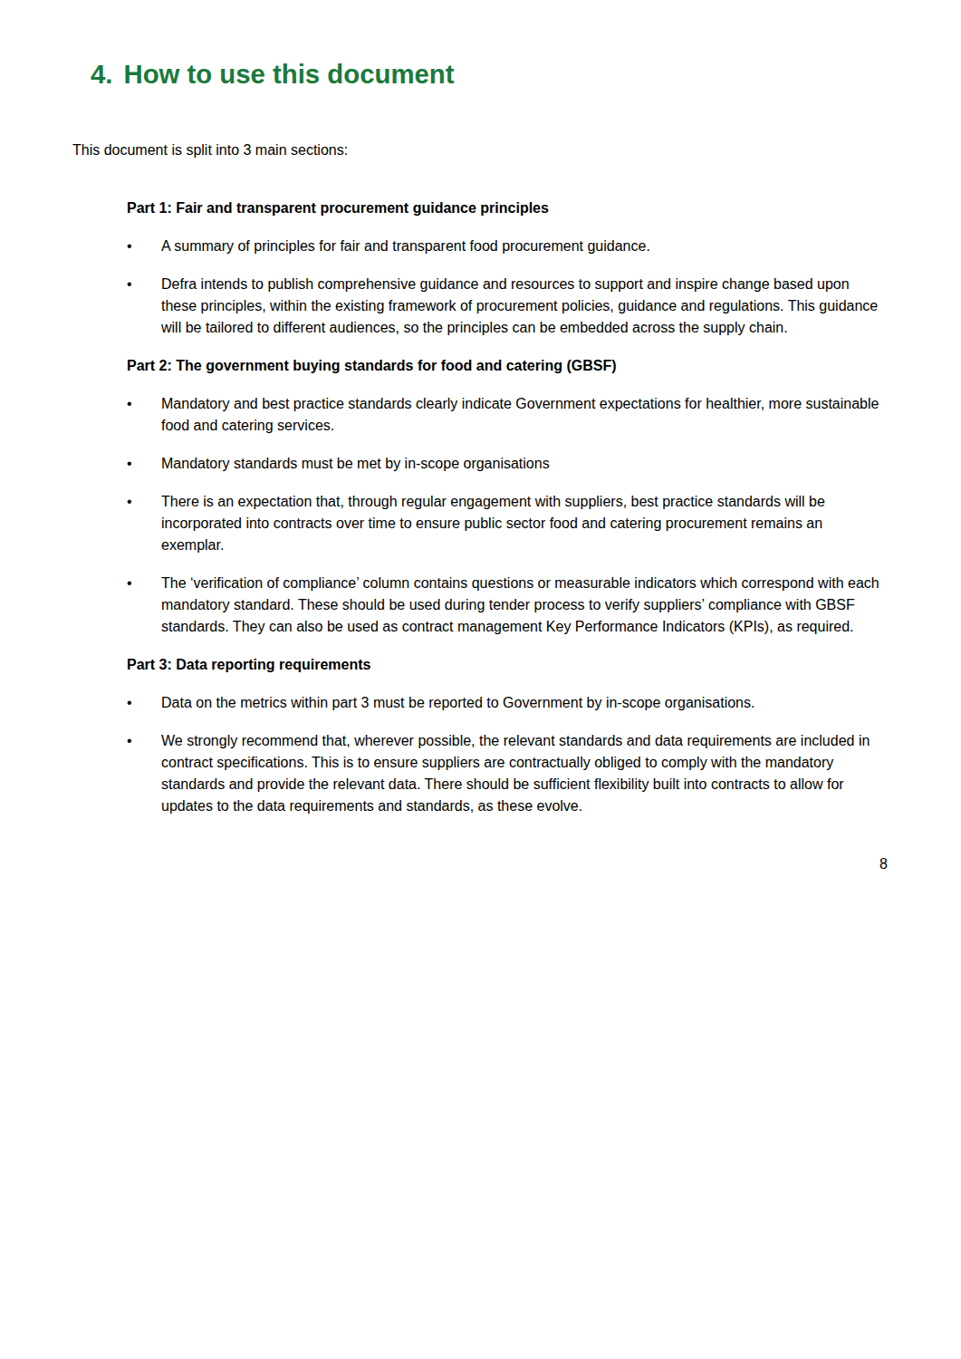4. How to use this document
This document is split into 3 main sections:
Part 1: Fair and transparent procurement guidance principles
A summary of principles for fair and transparent food procurement guidance.
Defra intends to publish comprehensive guidance and resources to support and inspire change based upon these principles, within the existing framework of procurement policies, guidance and regulations. This guidance will be tailored to different audiences, so the principles can be embedded across the supply chain.
Part 2: The government buying standards for food and catering (GBSF)
Mandatory and best practice standards clearly indicate Government expectations for healthier, more sustainable food and catering services.
Mandatory standards must be met by in-scope organisations
There is an expectation that, through regular engagement with suppliers, best practice standards will be incorporated into contracts over time to ensure public sector food and catering procurement remains an exemplar.
The ‘verification of compliance’ column contains questions or measurable indicators which correspond with each mandatory standard. These should be used during tender process to verify suppliers’ compliance with GBSF standards. They can also be used as contract management Key Performance Indicators (KPIs), as required.
Part 3: Data reporting requirements
Data on the metrics within part 3 must be reported to Government by in-scope organisations.
We strongly recommend that, wherever possible, the relevant standards and data requirements are included in contract specifications. This is to ensure suppliers are contractually obliged to comply with the mandatory standards and provide the relevant data. There should be sufficient flexibility built into contracts to allow for updates to the data requirements and standards, as these evolve.
8